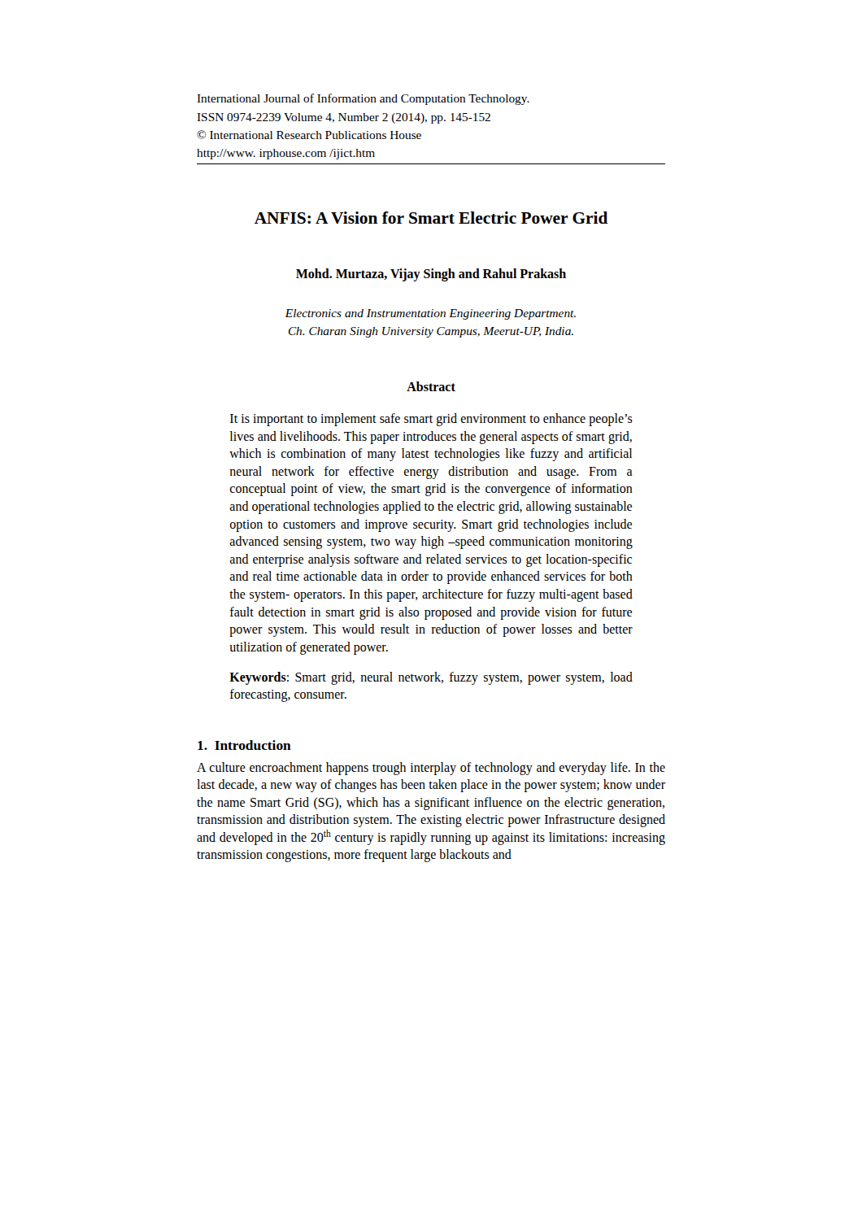International Journal of Information and Computation Technology.
ISSN 0974-2239 Volume 4, Number 2 (2014), pp. 145-152
© International Research Publications House
http://www. irphouse.com /ijict.htm
ANFIS: A Vision for Smart Electric Power Grid
Mohd. Murtaza, Vijay Singh and Rahul Prakash
Electronics and Instrumentation Engineering Department.
Ch. Charan Singh University Campus, Meerut-UP, India.
Abstract
It is important to implement safe smart grid environment to enhance people’s lives and livelihoods. This paper introduces the general aspects of smart grid, which is combination of many latest technologies like fuzzy and artificial neural network for effective energy distribution and usage. From a conceptual point of view, the smart grid is the convergence of information and operational technologies applied to the electric grid, allowing sustainable option to customers and improve security. Smart grid technologies include advanced sensing system, two way high –speed communication monitoring and enterprise analysis software and related services to get location-specific and real time actionable data in order to provide enhanced services for both the system- operators. In this paper, architecture for fuzzy multi-agent based fault detection in smart grid is also proposed and provide vision for future power system. This would result in reduction of power losses and better utilization of generated power.
Keywords: Smart grid, neural network, fuzzy system, power system, load forecasting, consumer.
1. Introduction
A culture encroachment happens trough interplay of technology and everyday life. In the last decade, a new way of changes has been taken place in the power system; know under the name Smart Grid (SG), which has a significant influence on the electric generation, transmission and distribution system. The existing electric power Infrastructure designed and developed in the 20th century is rapidly running up against its limitations: increasing transmission congestions, more frequent large blackouts and